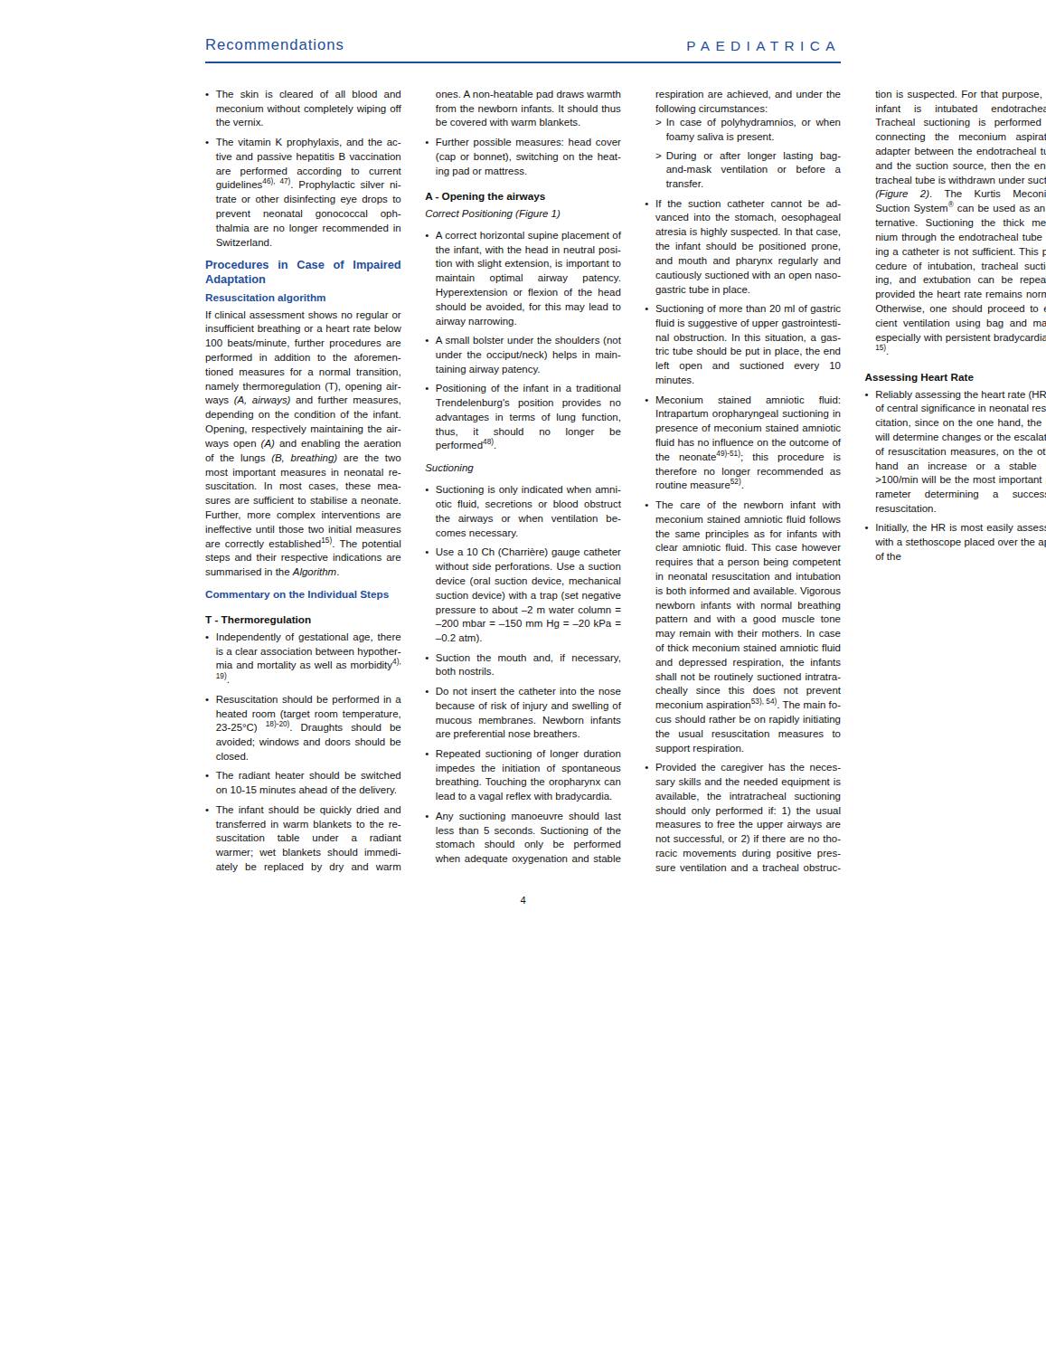Recommendations
Paediatrica
The skin is cleared of all blood and meconium without completely wiping off the vernix.
The vitamin K prophylaxis, and the active and passive hepatitis B vaccination are performed according to current guidelines46), 47). Prophylactic silver nitrate or other disinfecting eye drops to prevent neonatal gonococcal ophthalmia are no longer recommended in Switzerland.
Procedures in Case of Impaired Adaptation
Resuscitation algorithm
If clinical assessment shows no regular or insufficient breathing or a heart rate below 100 beats/minute, further procedures are performed in addition to the aforementioned measures for a normal transition, namely thermoregulation (T), opening airways (A, airways) and further measures, depending on the condition of the infant. Opening, respectively maintaining the airways open (A) and enabling the aeration of the lungs (B, breathing) are the two most important measures in neonatal resuscitation. In most cases, these measures are sufficient to stabilise a neonate. Further, more complex interventions are ineffective until those two initial measures are correctly established15). The potential steps and their respective indications are summarised in the Algorithm.
Commentary on the Individual Steps
T - Thermoregulation
Independently of gestational age, there is a clear association between hypothermia and mortality as well as morbidity4), 19).
Resuscitation should be performed in a heated room (target room temperature, 23-25°C) 18)-20). Draughts should be avoided; windows and doors should be closed.
The radiant heater should be switched on 10-15 minutes ahead of the delivery.
The infant should be quickly dried and transferred in warm blankets to the resuscitation table under a radiant warmer; wet blankets should immediately be replaced by dry and warm ones. A non-heatable pad draws warmth from the newborn infants. It should thus be covered with warm blankets.
Further possible measures: head cover (cap or bonnet), switching on the heating pad or mattress.
A - Opening the airways
Correct Positioning (Figure 1)
A correct horizontal supine placement of the infant, with the head in neutral position with slight extension, is important to maintain optimal airway patency. Hyperextension or flexion of the head should be avoided, for this may lead to airway narrowing.
A small bolster under the shoulders (not under the occiput/neck) helps in maintaining airway patency.
Positioning of the infant in a traditional Trendelenburg's position provides no advantages in terms of lung function, thus, it should no longer be performed48).
Suctioning
Suctioning is only indicated when amniotic fluid, secretions or blood obstruct the airways or when ventilation becomes necessary.
Use a 10 Ch (Charrière) gauge catheter without side perforations. Use a suction device (oral suction device, mechanical suction device) with a trap (set negative pressure to about –2 m water column = –200 mbar = –150 mm Hg = –20 kPa = –0.2 atm).
Suction the mouth and, if necessary, both nostrils.
Do not insert the catheter into the nose because of risk of injury and swelling of mucous membranes. Newborn infants are preferential nose breathers.
Repeated suctioning of longer duration impedes the initiation of spontaneous breathing. Touching the oropharynx can lead to a vagal reflex with bradycardia.
Any suctioning manoeuvre should last less than 5 seconds. Suctioning of the stomach should only be performed when adequate oxygenation and stable respiration are achieved, and under the following circumstances:
In case of polyhydramnios, or when foamy saliva is present.
During or after longer lasting bag-and-mask ventilation or before a transfer.
If the suction catheter cannot be advanced into the stomach, oesophageal atresia is highly suspected. In that case, the infant should be positioned prone, and mouth and pharynx regularly and cautiously suctioned with an open naso-gastric tube in place.
Suctioning of more than 20 ml of gastric fluid is suggestive of upper gastrointestinal obstruction. In this situation, a gastric tube should be put in place, the end left open and suctioned every 10 minutes.
Meconium stained amniotic fluid: Intrapartum oropharyngeal suctioning in presence of meconium stained amniotic fluid has no influence on the outcome of the neonate49)-51); this procedure is therefore no longer recommended as routine measure52).
The care of the newborn infant with meconium stained amniotic fluid follows the same principles as for infants with clear amniotic fluid. This case however requires that a person being competent in neonatal resuscitation and intubation is both informed and available. Vigorous newborn infants with normal breathing pattern and with a good muscle tone may remain with their mothers. In case of thick meconium stained amniotic fluid and depressed respiration, the infants shall not be routinely suctioned intratracheally since this does not prevent meconium aspiration53), 54). The main focus should rather be on rapidly initiating the usual resuscitation measures to support respiration.
Provided the caregiver has the necessary skills and the needed equipment is available, the intratracheal suctioning should only performed if: 1) the usual measures to free the upper airways are not successful, or 2) if there are no thoracic movements during positive pressure ventilation and a tracheal obstruction is suspected. For that purpose, the infant is intubated endotracheally. Tracheal suctioning is performed by connecting the meconium aspiration adapter between the endotracheal tube and the suction source, then the endotracheal tube is withdrawn under suction (Figure 2). The Kurtis Meconium Suction System® can be used as an alternative. Suctioning the thick meconium through the endotracheal tube using a catheter is not sufficient. This procedure of intubation, tracheal suctioning, and extubation can be repeated provided the heart rate remains normal. Otherwise, one should proceed to efficient ventilation using bag and mask, especially with persistent bradycardia14), 15).
Assessing Heart Rate
Reliably assessing the heart rate (HR) is of central significance in neonatal resuscitation, since on the one hand, the HR will determine changes or the escalation of resuscitation measures, on the other hand an increase or a stable HR >100/min will be the most important parameter determining a successful resuscitation.
Initially, the HR is most easily assessed with a stethoscope placed over the apex of the
4